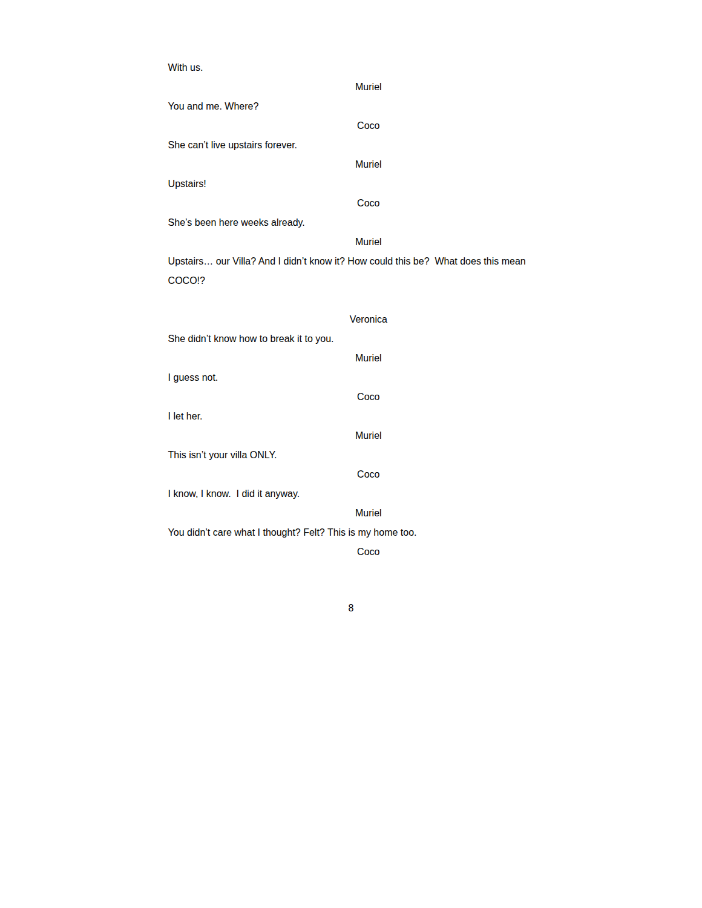With us.
Muriel
You and me. Where?
Coco
She can’t live upstairs forever.
Muriel
Upstairs!
Coco
She’s been here weeks already.
Muriel
Upstairs… our Villa? And I didn’t know it? How could this be? What does this mean COCO!?
Veronica
She didn’t know how to break it to you.
Muriel
I guess not.
Coco
I let her.
Muriel
This isn’t your villa ONLY.
Coco
I know, I know. I did it anyway.
Muriel
You didn’t care what I thought? Felt? This is my home too.
Coco
8